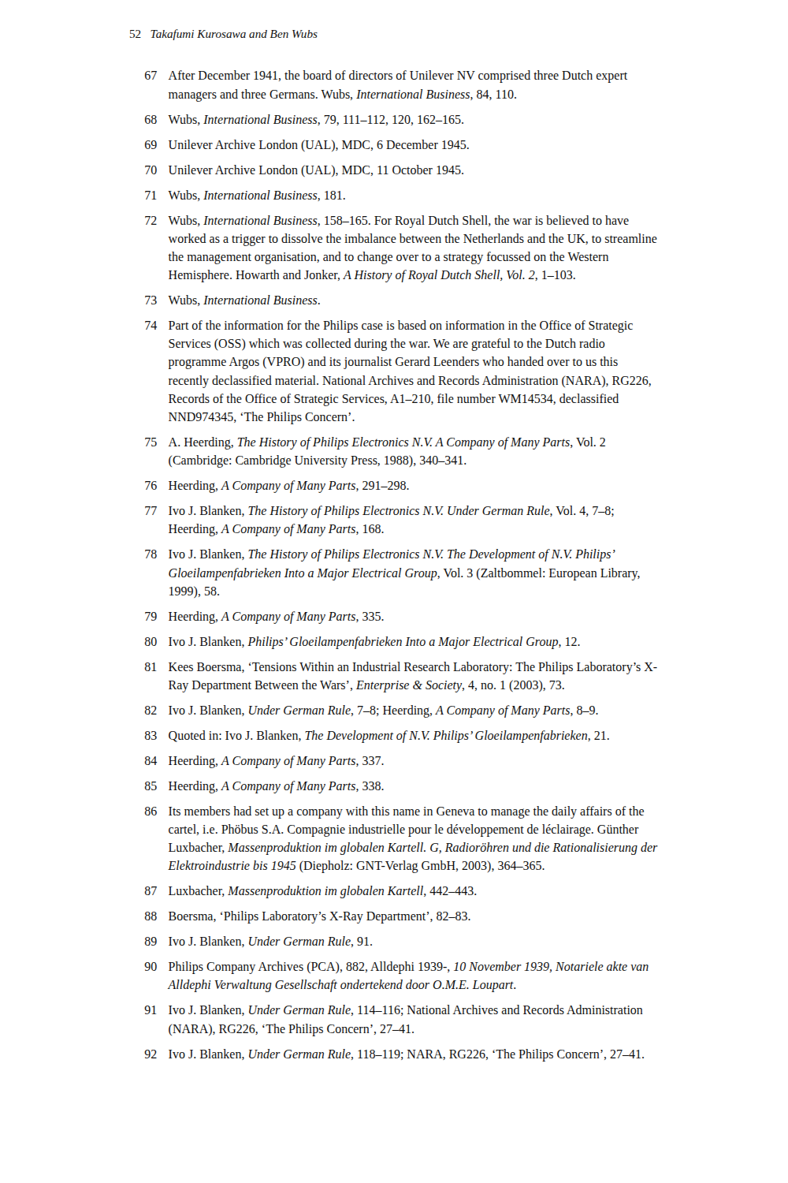52 Takafumi Kurosawa and Ben Wubs
67 After December 1941, the board of directors of Unilever NV comprised three Dutch expert managers and three Germans. Wubs, International Business, 84, 110.
68 Wubs, International Business, 79, 111–112, 120, 162–165.
69 Unilever Archive London (UAL), MDC, 6 December 1945.
70 Unilever Archive London (UAL), MDC, 11 October 1945.
71 Wubs, International Business, 181.
72 Wubs, International Business, 158–165. For Royal Dutch Shell, the war is believed to have worked as a trigger to dissolve the imbalance between the Netherlands and the UK, to streamline the management organisation, and to change over to a strategy focussed on the Western Hemisphere. Howarth and Jonker, A History of Royal Dutch Shell, Vol. 2, 1–103.
73 Wubs, International Business.
74 Part of the information for the Philips case is based on information in the Office of Strategic Services (OSS) which was collected during the war. We are grateful to the Dutch radio programme Argos (VPRO) and its journalist Gerard Leenders who handed over to us this recently declassified material. National Archives and Records Administration (NARA), RG226, Records of the Office of Strategic Services, A1–210, file number WM14534, declassified NND974345, ‘The Philips Concern’.
75 A. Heerding, The History of Philips Electronics N.V. A Company of Many Parts, Vol. 2 (Cambridge: Cambridge University Press, 1988), 340–341.
76 Heerding, A Company of Many Parts, 291–298.
77 Ivo J. Blanken, The History of Philips Electronics N.V. Under German Rule, Vol. 4, 7–8; Heerding, A Company of Many Parts, 168.
78 Ivo J. Blanken, The History of Philips Electronics N.V. The Development of N.V. Philips’ Gloeilampenfabrieken Into a Major Electrical Group, Vol. 3 (Zaltbommel: European Library, 1999), 58.
79 Heerding, A Company of Many Parts, 335.
80 Ivo J. Blanken, Philips’ Gloeilampenfabrieken Into a Major Electrical Group, 12.
81 Kees Boersma, ‘Tensions Within an Industrial Research Laboratory: The Philips Laboratory’s X-Ray Department Between the Wars’, Enterprise & Society, 4, no. 1 (2003), 73.
82 Ivo J. Blanken, Under German Rule, 7–8; Heerding, A Company of Many Parts, 8–9.
83 Quoted in: Ivo J. Blanken, The Development of N.V. Philips’ Gloeilampenfabrieken, 21.
84 Heerding, A Company of Many Parts, 337.
85 Heerding, A Company of Many Parts, 338.
86 Its members had set up a company with this name in Geneva to manage the daily affairs of the cartel, i.e. Phöbus S.A. Compagnie industrielle pour le développement de léclairage. Günther Luxbacher, Massenproduktion im globalen Kartell. G, Radioröhren und die Rationalisierung der Elektroindustrie bis 1945 (Diepholz: GNT-Verlag GmbH, 2003), 364–365.
87 Luxbacher, Massenproduktion im globalen Kartell, 442–443.
88 Boersma, ‘Philips Laboratory’s X-Ray Department’, 82–83.
89 Ivo J. Blanken, Under German Rule, 91.
90 Philips Company Archives (PCA), 882, Alldephi 1939-, 10 November 1939, Notariele akte van Alldephi Verwaltung Gesellschaft ondertekend door O.M.E. Loupart.
91 Ivo J. Blanken, Under German Rule, 114–116; National Archives and Records Administration (NARA), RG226, ‘The Philips Concern’, 27–41.
92 Ivo J. Blanken, Under German Rule, 118–119; NARA, RG226, ‘The Philips Concern’, 27–41.